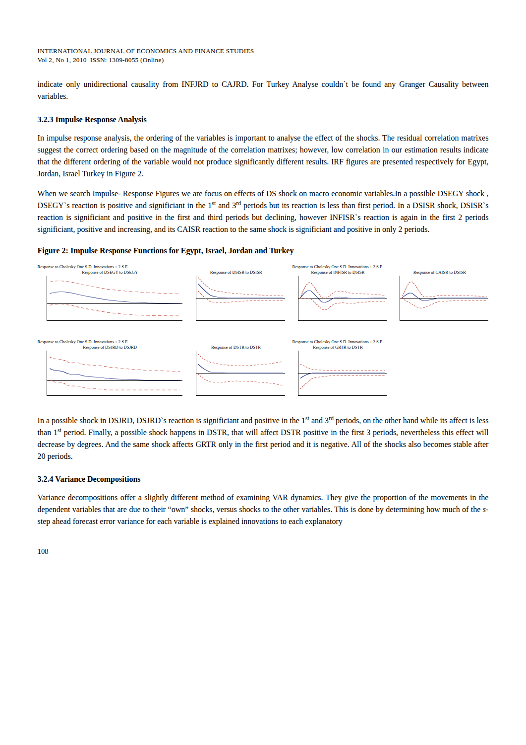INTERNATIONAL JOURNAL OF ECONOMICS AND FINANCE STUDIES
Vol 2, No 1, 2010 ISSN: 1309-8055 (Online)
indicate only unidirectional causality from INFJRD to CAJRD. For Turkey Analyse couldn`t be found any Granger Causality between variables.
3.2.3 Impulse Response Analysis
In impulse response analysis, the ordering of the variables is important to analyse the effect of the shocks. The residual correlation matrixes suggest the correct ordering based on the magnitude of the correlation matrixes; however, low correlation in our estimation results indicate that the different ordering of the variable would not produce significantly different results. IRF figures are presented respectively for Egypt, Jordan, Israel Turkey in Figure 2.
When we search Impulse- Response Figures we are focus on effects of DS shock on macro economic variables.In a possible DSEGY shock , DSEGY`s reaction is positive and significiant in the 1st and 3rd periods but its reaction is less than first period. In a DSISR shock, DSISR`s reaction is significiant and positive in the first and third periods but declining, however INFISR`s reaction is again in the first 2 periods significiant, positive and increasing, and its CAISR reaction to the same shock is significiant and positive in only 2 periods.
Figure 2: Impulse Response Functions for Egypt, Israel, Jordan and Turkey
Response to Cholesky One S.D. Innovations ± 2 S.E.
Response of DSEGY to DSEGY
1.51.00.50.0-0.5-1.0
2345678910
Response to Cholesky One S.D. Innovations ± 2 S.E.
Response of DSISR to DSISR
210-1-2
2468101214161820
Response of INFISR to DSISR
80400-40-80
2468101214161820
Response of CAISR to DSISR
420-2-4
2468101214161820
Response to Cholesky One S.D. Innovations ± 2 S.E.
Response of DSJRD to DSJRD
2.01.51.00.50.0-0.5-1.0
2468101214161820
Response to Cholesky One S.D. Innovations ± 2 S.E.
Response of DSTR to DSTR
840-4-8
2468101214161820
Response of GRTR to DSTR
6420-2-4-6
2468101214161820
In a possible shock in DSJRD, DSJRD`s reaction is significiant and positive in the 1st and 3rd periods, on the other hand while its affect is less than 1st period. Finally, a possible shock happens in DSTR, that will affect DSTR positive in the first 3 periods, nevertheless this effect will decrease by degrees. And the same shock affects GRTR only in the first period and it is negative. All of the shocks also becomes stable after 20 periods.
3.2.4 Variance Decompositions
Variance decompositions offer a slightly different method of examining VAR dynamics. They give the proportion of the movements in the dependent variables that are due to their “own” shocks, versus shocks to the other variables. This is done by determining how much of the s-step ahead forecast error variance for each variable is explained innovations to each explanatory
108